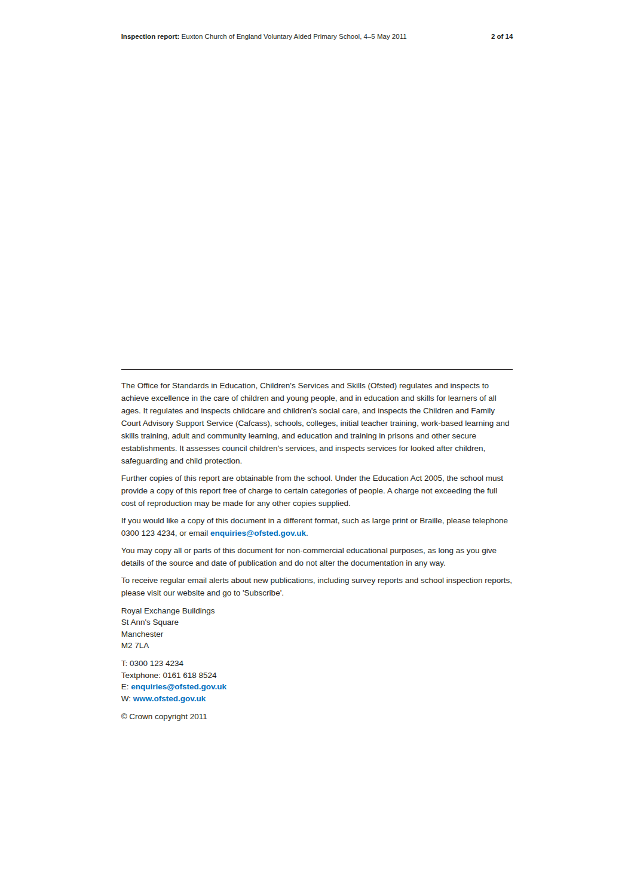Inspection report: Euxton Church of England Voluntary Aided Primary School, 4–5 May 2011
2 of 14
The Office for Standards in Education, Children's Services and Skills (Ofsted) regulates and inspects to achieve excellence in the care of children and young people, and in education and skills for learners of all ages. It regulates and inspects childcare and children's social care, and inspects the Children and Family Court Advisory Support Service (Cafcass), schools, colleges, initial teacher training, work-based learning and skills training, adult and community learning, and education and training in prisons and other secure establishments. It assesses council children's services, and inspects services for looked after children, safeguarding and child protection.
Further copies of this report are obtainable from the school. Under the Education Act 2005, the school must provide a copy of this report free of charge to certain categories of people. A charge not exceeding the full cost of reproduction may be made for any other copies supplied.
If you would like a copy of this document in a different format, such as large print or Braille, please telephone 0300 123 4234, or email enquiries@ofsted.gov.uk.
You may copy all or parts of this document for non-commercial educational purposes, as long as you give details of the source and date of publication and do not alter the documentation in any way.
To receive regular email alerts about new publications, including survey reports and school inspection reports, please visit our website and go to 'Subscribe'.
Royal Exchange Buildings
St Ann's Square
Manchester
M2 7LA
T: 0300 123 4234
Textphone: 0161 618 8524
E: enquiries@ofsted.gov.uk
W: www.ofsted.gov.uk
© Crown copyright 2011